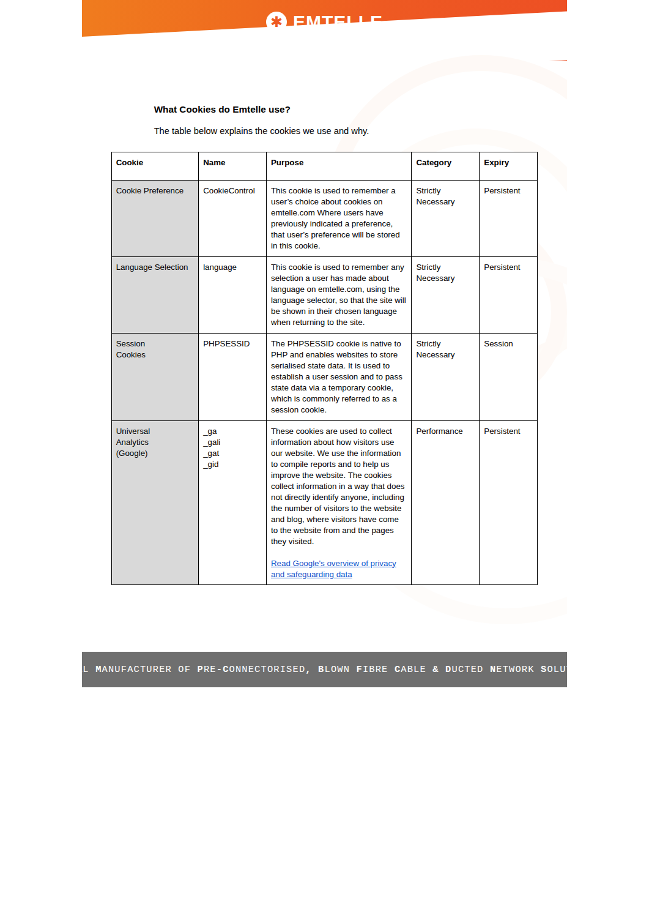EMTELLE
What Cookies do Emtelle use?
The table below explains the cookies we use and why.
| Cookie | Name | Purpose | Category | Expiry |
| --- | --- | --- | --- | --- |
| Cookie Preference | CookieControl | This cookie is used to remember a user’s choice about cookies on emtelle.com Where users have previously indicated a preference, that user’s preference will be stored in this cookie. | Strictly Necessary | Persistent |
| Language Selection | language | This cookie is used to remember any selection a user has made about language on emtelle.com, using the language selector, so that the site will be shown in their chosen language when returning to the site. | Strictly Necessary | Persistent |
| Session Cookies | PHPSESSID | The PHPSESSID cookie is native to PHP and enables websites to store serialised state data. It is used to establish a user session and to pass state data via a temporary cookie, which is commonly referred to as a session cookie. | Strictly Necessary | Session |
| Universal Analytics (Google) | _ga _gali _gat _gid | These cookies are used to collect information about how visitors use our website. We use the information to compile reports and to help us improve the website. The cookies collect information in a way that does not directly identify anyone, including the number of visitors to the website and blog, where visitors have come to the website from and the pages they visited. Read Google's overview of privacy and safeguarding data | Performance | Persistent |
GLOBAL MANUFACTURER OF PRE-CONNECTORISED, BLOWN FIBRE CABLE & DUCTED NETWORK SOLUTIONS